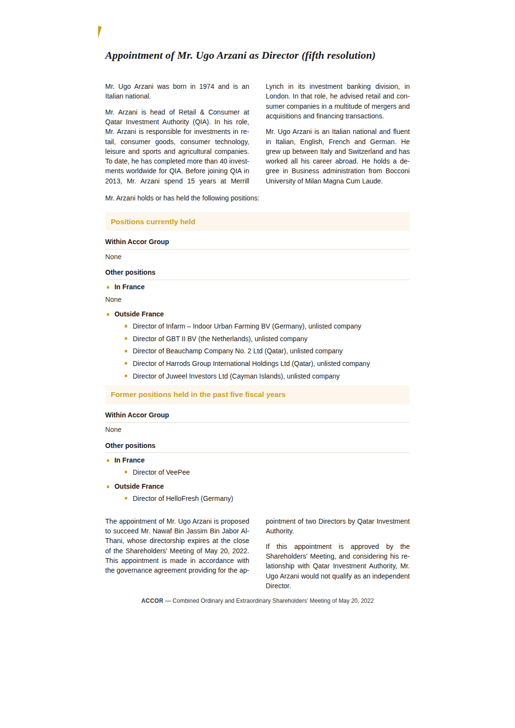Appointment of Mr. Ugo Arzani as Director (fifth resolution)
Mr. Ugo Arzani was born in 1974 and is an Italian national.
Mr. Arzani is head of Retail & Consumer at Qatar Investment Authority (QIA). In his role, Mr. Arzani is responsible for investments in retail, consumer goods, consumer technology, leisure and sports and agricultural companies. To date, he has completed more than 40 investments worldwide for QIA. Before joining QIA in 2013, Mr. Arzani spend 15 years at Merrill Lynch in its investment banking division, in London. In that role, he advised retail and consumer companies in a multitude of mergers and acquisitions and financing transactions.
Mr. Ugo Arzani is an Italian national and fluent in Italian, English, French and German. He grew up between Italy and Switzerland and has worked all his career abroad. He holds a degree in Business administration from Bocconi University of Milan Magna Cum Laude.
Mr. Arzani holds or has held the following positions:
Positions currently held
Within Accor Group
None
Other positions
In France
None
Outside France
Director of Infarm – Indoor Urban Farming BV (Germany), unlisted company
Director of GBT II BV (the Netherlands), unlisted company
Director of Beauchamp Company No. 2 Ltd (Qatar), unlisted company
Director of Harrods Group International Holdings Ltd (Qatar), unlisted company
Director of Juweel Investors Ltd (Cayman Islands), unlisted company
Former positions held in the past five fiscal years
Within Accor Group
None
Other positions
In France
Director of VeePee
Outside France
Director of HelloFresh (Germany)
The appointment of Mr. Ugo Arzani is proposed to succeed Mr. Nawaf Bin Jassim Bin Jabor Al-Thani, whose directorship expires at the close of the Shareholders' Meeting of May 20, 2022. This appointment is made in accordance with the governance agreement providing for the appointment of two Directors by Qatar Investment Authority.
If this appointment is approved by the Shareholders' Meeting, and considering his relationship with Qatar Investment Authority, Mr. Ugo Arzani would not qualify as an independent Director.
ACCOR — Combined Ordinary and Extraordinary Shareholders' Meeting of May 20, 2022